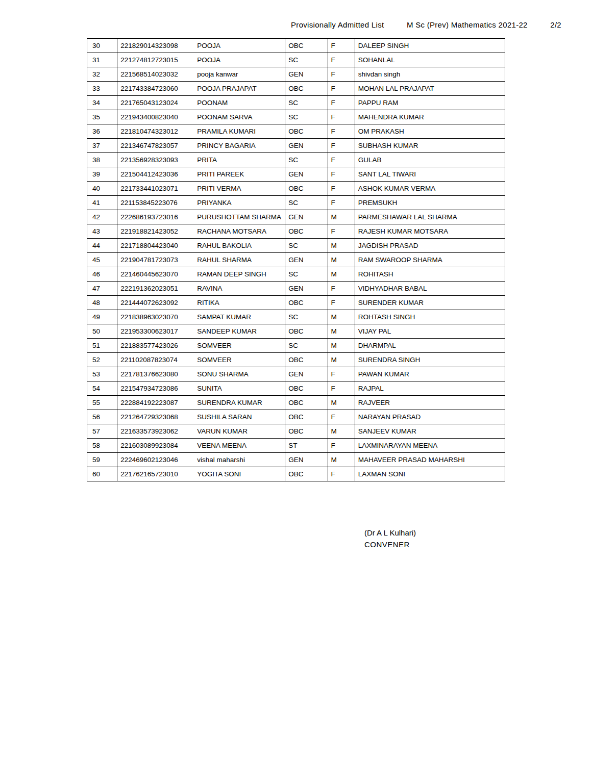Provisionally Admitted List M Sc (Prev) Mathematics 2021-22 2/2
| 30 | 221829014323098 POOJA | OBC | F | DALEEP SINGH |
| 31 | 221274812723015 POOJA | SC | F | SOHANLAL |
| 32 | 221568514023032 pooja kanwar | GEN | F | shivdan singh |
| 33 | 221743384723060 POOJA PRAJAPAT | OBC | F | MOHAN LAL PRAJAPAT |
| 34 | 221765043123024 POONAM | SC | F | PAPPU RAM |
| 35 | 221943400823040 POONAM SARVA | SC | F | MAHENDRA KUMAR |
| 36 | 221810474323012 PRAMILA KUMARI | OBC | F | OM PRAKASH |
| 37 | 221346747823057 PRINCY BAGARIA | GEN | F | SUBHASH KUMAR |
| 38 | 221356928323093 PRITA | SC | F | GULAB |
| 39 | 221504412423036 PRITI PAREEK | GEN | F | SANT LAL TIWARI |
| 40 | 221733441023071 PRITI VERMA | OBC | F | ASHOK KUMAR VERMA |
| 41 | 221153845223076 PRIYANKA | SC | F | PREMSUKH |
| 42 | 222686193723016 PURUSHOTTAM SHARMA | GEN | M | PARMESHAWAR LAL SHARMA |
| 43 | 221918821423052 RACHANA MOTSARA | OBC | F | RAJESH KUMAR MOTSARA |
| 44 | 221718804423040 RAHUL BAKOLIA | SC | M | JAGDISH PRASAD |
| 45 | 221904781723073 RAHUL SHARMA | GEN | M | RAM SWAROOP SHARMA |
| 46 | 221460445623070 RAMAN DEEP SINGH | SC | M | ROHITASH |
| 47 | 222191362023051 RAVINA | GEN | F | VIDHYADHAR BABAL |
| 48 | 221444072623092 RITIKA | OBC | F | SURENDER KUMAR |
| 49 | 221838963023070 SAMPAT KUMAR | SC | M | ROHTASH SINGH |
| 50 | 221953300623017 SANDEEP KUMAR | OBC | M | VIJAY PAL |
| 51 | 221883577423026 SOMVEER | SC | M | DHARMPAL |
| 52 | 221102087823074 SOMVEER | OBC | M | SURENDRA SINGH |
| 53 | 221781376623080 SONU SHARMA | GEN | F | PAWAN KUMAR |
| 54 | 221547934723086 SUNITA | OBC | F | RAJPAL |
| 55 | 222884192223087 SURENDRA KUMAR | OBC | M | RAJVEER |
| 56 | 221264729323068 SUSHILA SARAN | OBC | F | NARAYAN PRASAD |
| 57 | 221633573923062 VARUN KUMAR | OBC | M | SANJEEV KUMAR |
| 58 | 221603089923084 VEENA MEENA | ST | F | LAXMINARAYAN MEENA |
| 59 | 222469602123046 vishal maharshi | GEN | M | MAHAVEER PRASAD MAHARSHI |
| 60 | 221762165723010 YOGITA SONI | OBC | F | LAXMAN SONI |
(Dr A L Kulhari) CONVENER